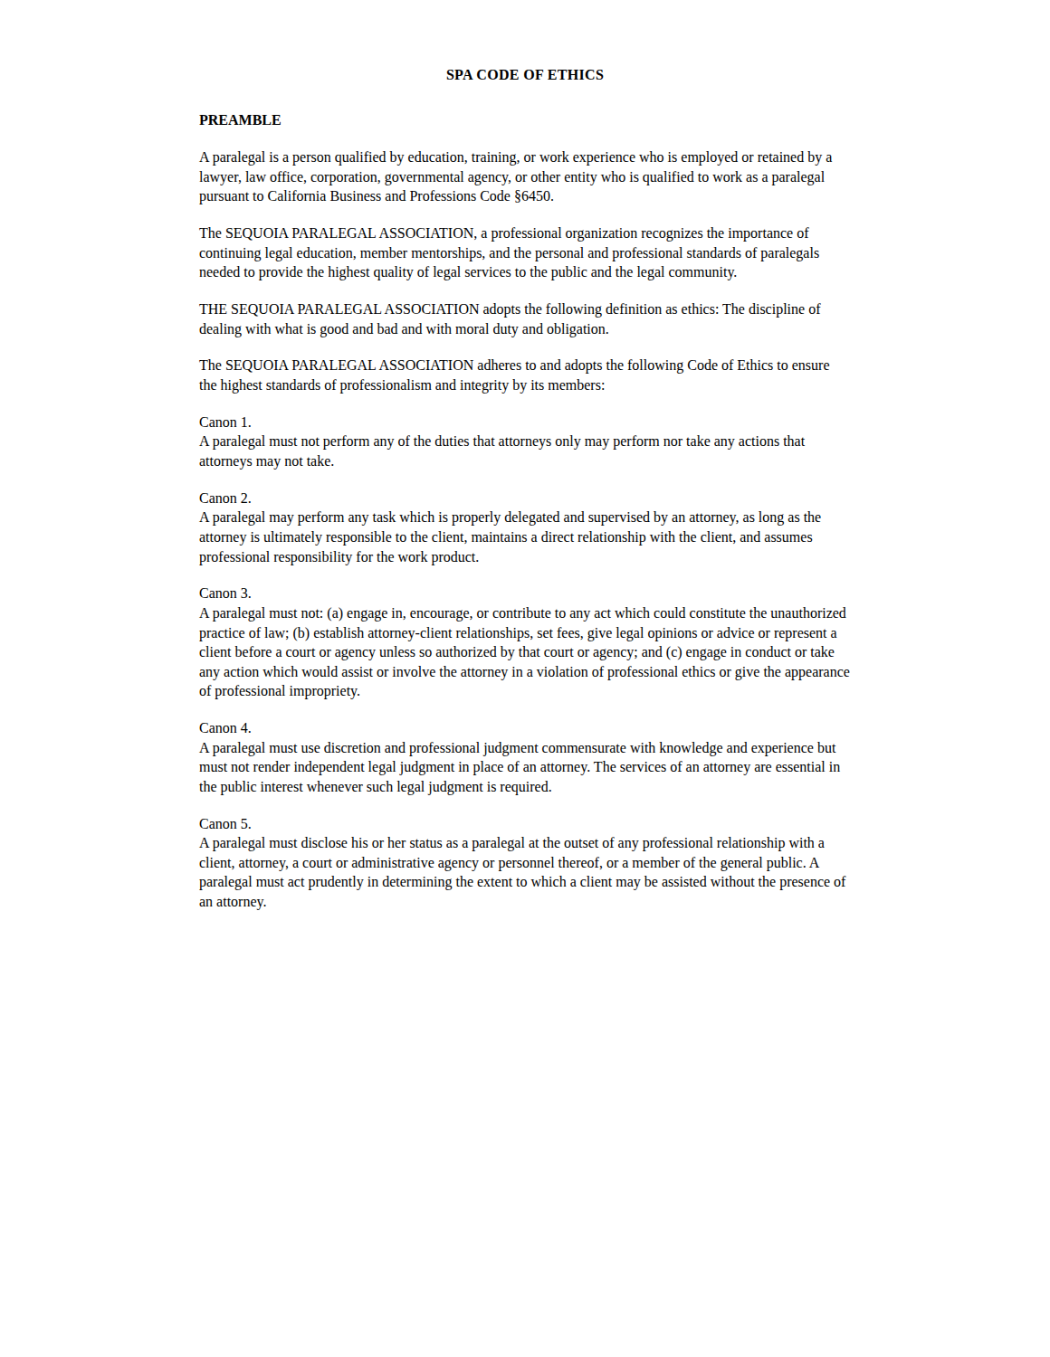SPA CODE OF ETHICS
PREAMBLE
A paralegal is a person qualified by education, training, or work experience who is employed or retained by a lawyer, law office, corporation, governmental agency, or other entity who is qualified to work as a paralegal pursuant to California Business and Professions Code §6450.
The SEQUOIA PARALEGAL ASSOCIATION, a professional organization recognizes the importance of continuing legal education, member mentorships, and the personal and professional standards of paralegals needed to provide the highest quality of legal services to the public and the legal community.
THE SEQUOIA PARALEGAL ASSOCIATION adopts the following definition as ethics: The discipline of dealing with what is good and bad and with moral duty and obligation.
The SEQUOIA PARALEGAL ASSOCIATION adheres to and adopts the following Code of Ethics to ensure the highest standards of professionalism and integrity by its members:
Canon 1.
A paralegal must not perform any of the duties that attorneys only may perform nor take any actions that attorneys may not take.
Canon 2.
A paralegal may perform any task which is properly delegated and supervised by an attorney, as long as the attorney is ultimately responsible to the client, maintains a direct relationship with the client, and assumes professional responsibility for the work product.
Canon 3.
A paralegal must not: (a) engage in, encourage, or contribute to any act which could constitute the unauthorized practice of law; (b) establish attorney-client relationships, set fees, give legal opinions or advice or represent a client before a court or agency unless so authorized by that court or agency; and (c) engage in conduct or take any action which would assist or involve the attorney in a violation of professional ethics or give the appearance of professional impropriety.
Canon 4.
A paralegal must use discretion and professional judgment commensurate with knowledge and experience but must not render independent legal judgment in place of an attorney. The services of an attorney are essential in the public interest whenever such legal judgment is required.
Canon 5.
A paralegal must disclose his or her status as a paralegal at the outset of any professional relationship with a client, attorney, a court or administrative agency or personnel thereof, or a member of the general public. A paralegal must act prudently in determining the extent to which a client may be assisted without the presence of an attorney.